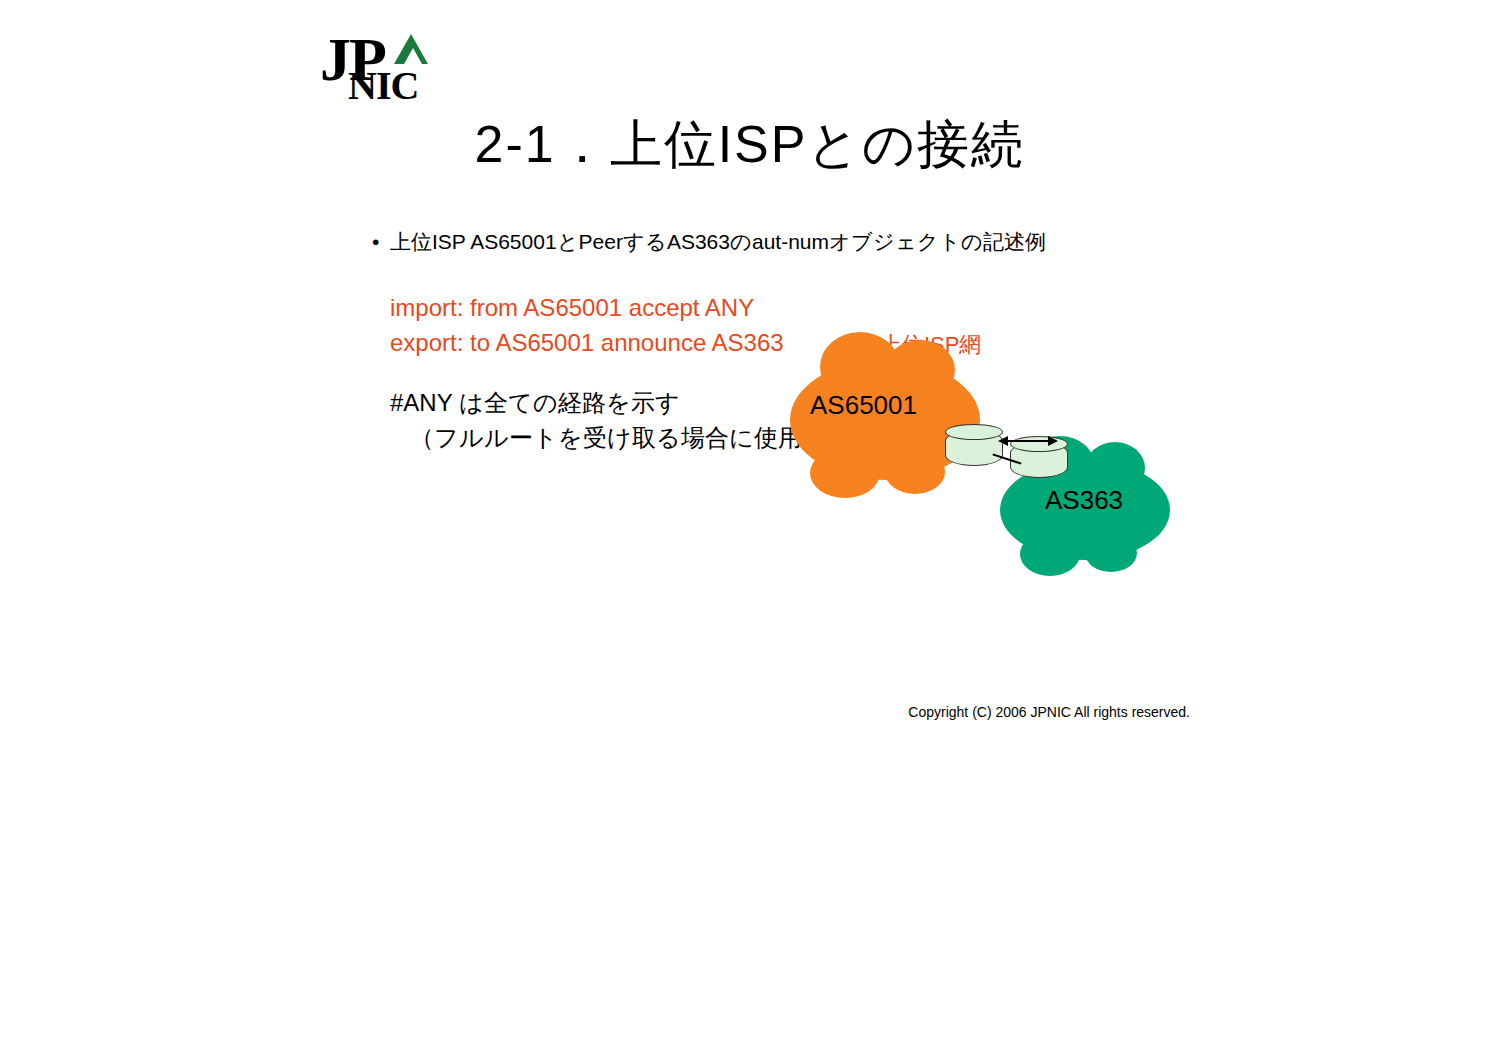JP NIC
2-1．上位ISPとの接続
• 上位ISP AS65001とPeerするAS363のaut-numオブジェクトの記述例
import: from AS65001 accept ANY
export: to AS65001 announce AS363
#ANY は全ての経路を示す
（フルルートを受け取る場合に使用）
上位ISP網
AS65001
AS363
Copyright (C) 2006 JPNIC All rights reserved.